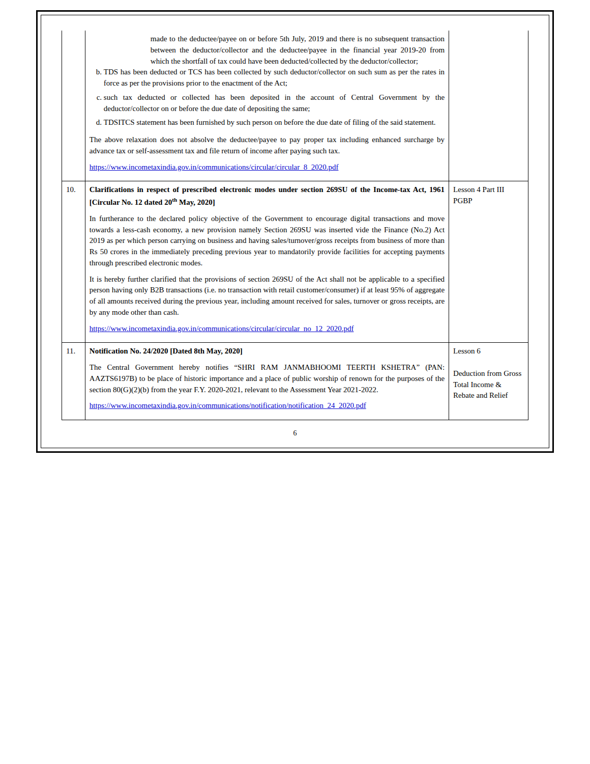| | made to the deductee/payee on or before 5th July, 2019 and there is no subsequent transaction between the deductor/collector and the deductee/payee in the financial year 2019-20 from which the shortfall of tax could have been deducted/collected by the deductor/collector; TDS has been deducted or TCS has been collected by such deductor/collector on such sum as per the rates in force as per the provisions prior to the enactment of the Act; such tax deducted or collected has been deposited in the account of Central Government by the deductor/collector on or before the due date of depositing the same; TDSITCS statement has been furnished by such person on before the due date of filing of the said statement. The above relaxation does not absolve the deductee/payee to pay proper tax including enhanced surcharge by advance tax or self-assessment tax and file return of income after paying such tax. https://www.incometaxindia.gov.in/communications/circular/circular_8_2020.pdf | |
| 10. | Clarifications in respect of prescribed electronic modes under section 269SU of the Income-tax Act, 1961 [Circular No. 12 dated 20 th May, 2020] In furtherance to the declared policy objective of the Government to encourage digital transactions and move towards a less-cash economy, a new provision namely Section 269SU was inserted vide the Finance (No.2) Act 2019 as per which person carrying on business and having sales/turnover/gross receipts from business of more than Rs 50 crores in the immediately preceding previous year to mandatorily provide facilities for accepting payments through prescribed electronic modes. It is hereby further clarified that the provisions of section 269SU of the Act shall not be applicable to a specified person having only B2B transactions (i.e. no transaction with retail customer/consumer) if at least 95% of aggregate of all amounts received during the previous year, including amount received for sales, turnover or gross receipts, are by any mode other than cash. https://www.incometaxindia.gov.in/communications/circular/circular_no_12_2020.pdf | Lesson 4 Part III PGBP |
| 11. | Notification No. 24/2020 [Dated 8th May, 2020] The Central Government hereby notifies “SHRI RAM JANMABHOOMI TEERTH KSHETRA” (PAN: AAZTS6197B) to be place of historic importance and a place of public worship of renown for the purposes of the section 80(G)(2)(b) from the year F.Y. 2020-2021, relevant to the Assessment Year 2021-2022. https://www.incometaxindia.gov.in/communications/notification/notification_24_2020.pdf | Lesson 6 Deduction from Gross Total Income & Rebate and Relief |
6